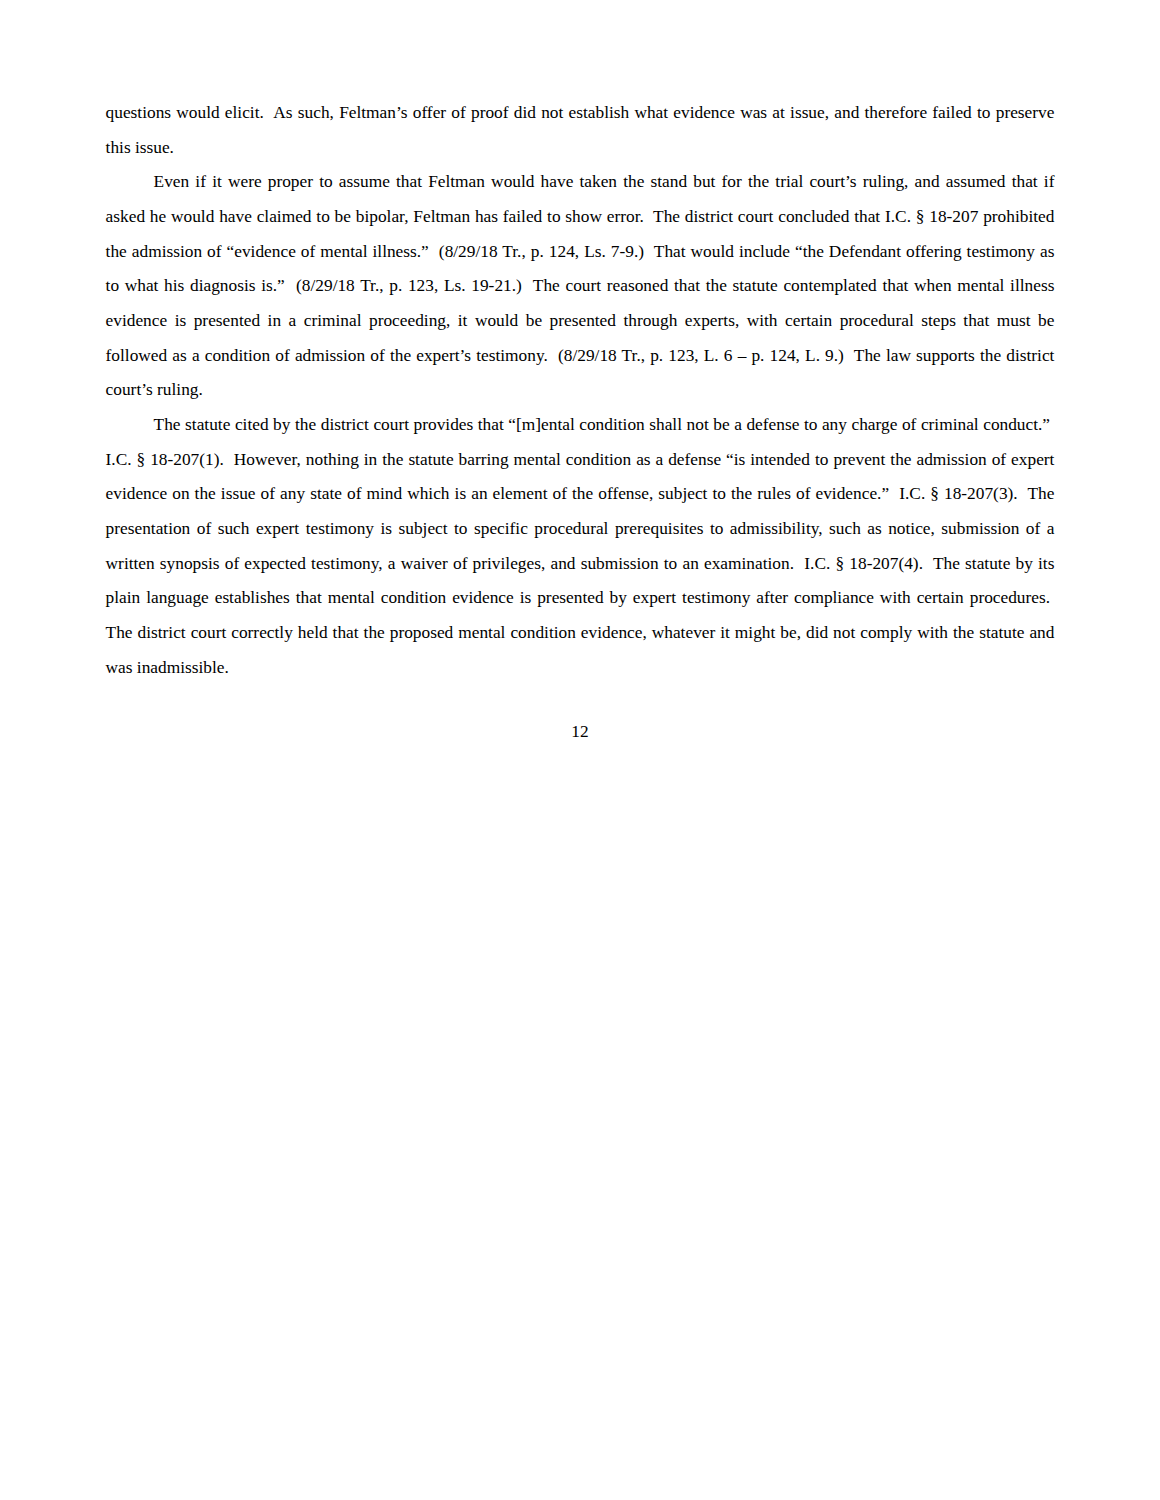questions would elicit. As such, Feltman’s offer of proof did not establish what evidence was at issue, and therefore failed to preserve this issue.
Even if it were proper to assume that Feltman would have taken the stand but for the trial court’s ruling, and assumed that if asked he would have claimed to be bipolar, Feltman has failed to show error. The district court concluded that I.C. § 18-207 prohibited the admission of “evidence of mental illness.” (8/29/18 Tr., p. 124, Ls. 7-9.) That would include “the Defendant offering testimony as to what his diagnosis is.” (8/29/18 Tr., p. 123, Ls. 19-21.) The court reasoned that the statute contemplated that when mental illness evidence is presented in a criminal proceeding, it would be presented through experts, with certain procedural steps that must be followed as a condition of admission of the expert’s testimony. (8/29/18 Tr., p. 123, L. 6 – p. 124, L. 9.) The law supports the district court’s ruling.
The statute cited by the district court provides that “[m]ental condition shall not be a defense to any charge of criminal conduct.” I.C. § 18-207(1). However, nothing in the statute barring mental condition as a defense “is intended to prevent the admission of expert evidence on the issue of any state of mind which is an element of the offense, subject to the rules of evidence.” I.C. § 18-207(3). The presentation of such expert testimony is subject to specific procedural prerequisites to admissibility, such as notice, submission of a written synopsis of expected testimony, a waiver of privileges, and submission to an examination. I.C. § 18-207(4). The statute by its plain language establishes that mental condition evidence is presented by expert testimony after compliance with certain procedures. The district court correctly held that the proposed mental condition evidence, whatever it might be, did not comply with the statute and was inadmissible.
12